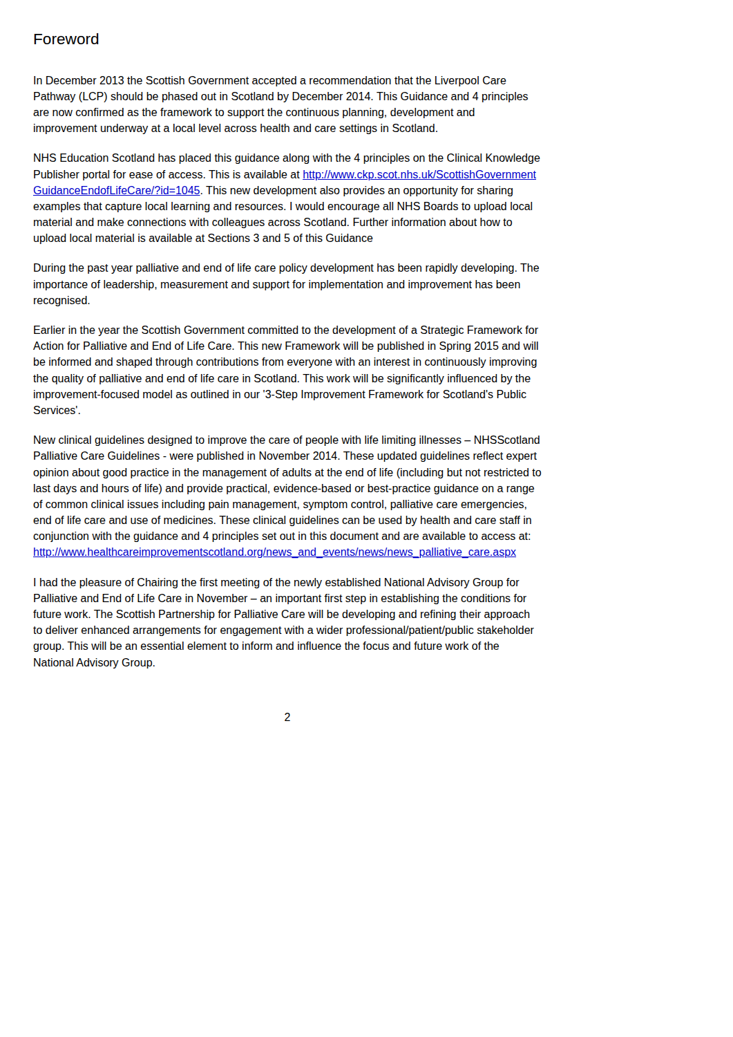Foreword
In December 2013 the Scottish Government accepted a recommendation that the Liverpool Care Pathway (LCP) should be phased out in Scotland by December 2014. This Guidance and 4 principles are now confirmed as the framework to support the continuous planning, development and improvement underway at a local level across health and care settings in Scotland.
NHS Education Scotland has placed this guidance along with the 4 principles on the Clinical Knowledge Publisher portal for ease of access. This is available at http://www.ckp.scot.nhs.uk/ScottishGovernmentGuidanceEndofLifeCare/?id=1045. This new development also provides an opportunity for sharing examples that capture local learning and resources. I would encourage all NHS Boards to upload local material and make connections with colleagues across Scotland. Further information about how to upload local material is available at Sections 3 and 5 of this Guidance
During the past year palliative and end of life care policy development has been rapidly developing. The importance of leadership, measurement and support for implementation and improvement has been recognised.
Earlier in the year the Scottish Government committed to the development of a Strategic Framework for Action for Palliative and End of Life Care. This new Framework will be published in Spring 2015 and will be informed and shaped through contributions from everyone with an interest in continuously improving the quality of palliative and end of life care in Scotland. This work will be significantly influenced by the improvement-focused model as outlined in our '3-Step Improvement Framework for Scotland's Public Services'.
New clinical guidelines designed to improve the care of people with life limiting illnesses – NHSScotland Palliative Care Guidelines - were published in November 2014. These updated guidelines reflect expert opinion about good practice in the management of adults at the end of life (including but not restricted to last days and hours of life) and provide practical, evidence-based or best-practice guidance on a range of common clinical issues including pain management, symptom control, palliative care emergencies, end of life care and use of medicines. These clinical guidelines can be used by health and care staff in conjunction with the guidance and 4 principles set out in this document and are available to access at:
http://www.healthcareimprovementscotland.org/news_and_events/news/news_palliative_care.aspx
I had the pleasure of Chairing the first meeting of the newly established National Advisory Group for Palliative and End of Life Care in November – an important first step in establishing the conditions for future work. The Scottish Partnership for Palliative Care will be developing and refining their approach to deliver enhanced arrangements for engagement with a wider professional/patient/public stakeholder group. This will be an essential element to inform and influence the focus and future work of the National Advisory Group.
2